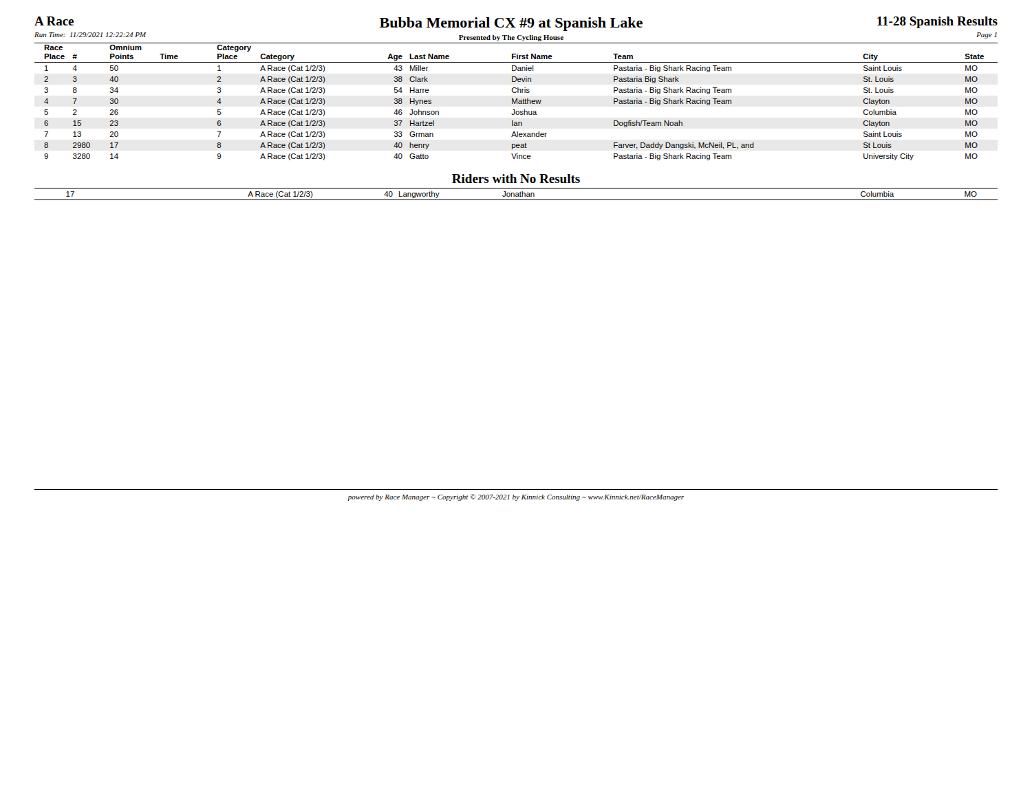A Race
Run Time: 11/29/2021 12:22:24 PM
Bubba Memorial CX #9 at Spanish Lake
Presented by The Cycling House
11-28 Spanish Results
Page 1
| Race | | Omnium | | Category | | | | | | | |
| --- | --- | --- | --- | --- | --- | --- | --- | --- | --- | --- | --- |
| Place | # | Points | Time | Place | Category | Age | Last Name | First Name | Team | City | State |
| 1 | 4 | 50 | | 1 | A Race (Cat 1/2/3) | 43 | Miller | Daniel | Pastaria - Big Shark Racing Team | Saint Louis | MO |
| 2 | 3 | 40 | | 2 | A Race (Cat 1/2/3) | 38 | Clark | Devin | Pastaria Big Shark | St. Louis | MO |
| 3 | 8 | 34 | | 3 | A Race (Cat 1/2/3) | 54 | Harre | Chris | Pastaria - Big Shark Racing Team | St. Louis | MO |
| 4 | 7 | 30 | | 4 | A Race (Cat 1/2/3) | 38 | Hynes | Matthew | Pastaria - Big Shark Racing Team | Clayton | MO |
| 5 | 2 | 26 | | 5 | A Race (Cat 1/2/3) | 46 | Johnson | Joshua | | Columbia | MO |
| 6 | 15 | 23 | | 6 | A Race (Cat 1/2/3) | 37 | Hartzel | Ian | Dogfish/Team Noah | Clayton | MO |
| 7 | 13 | 20 | | 7 | A Race (Cat 1/2/3) | 33 | Grman | Alexander | | Saint Louis | MO |
| 8 | 2980 | 17 | | 8 | A Race (Cat 1/2/3) | 40 | henry | peat | Farver, Daddy Dangski, McNeil, PL, and | St Louis | MO |
| 9 | 3280 | 14 | | 9 | A Race (Cat 1/2/3) | 40 | Gatto | Vince | Pastaria - Big Shark Racing Team | University City | MO |
Riders with No Results
| | 17 | | | | A Race (Cat 1/2/3) | 40 | Langworthy | Jonathan | | Columbia | MO |
powered by Race Manager ~ Copyright © 2007-2021 by Kinnick Consulting ~ www.Kinnick.net/RaceManager